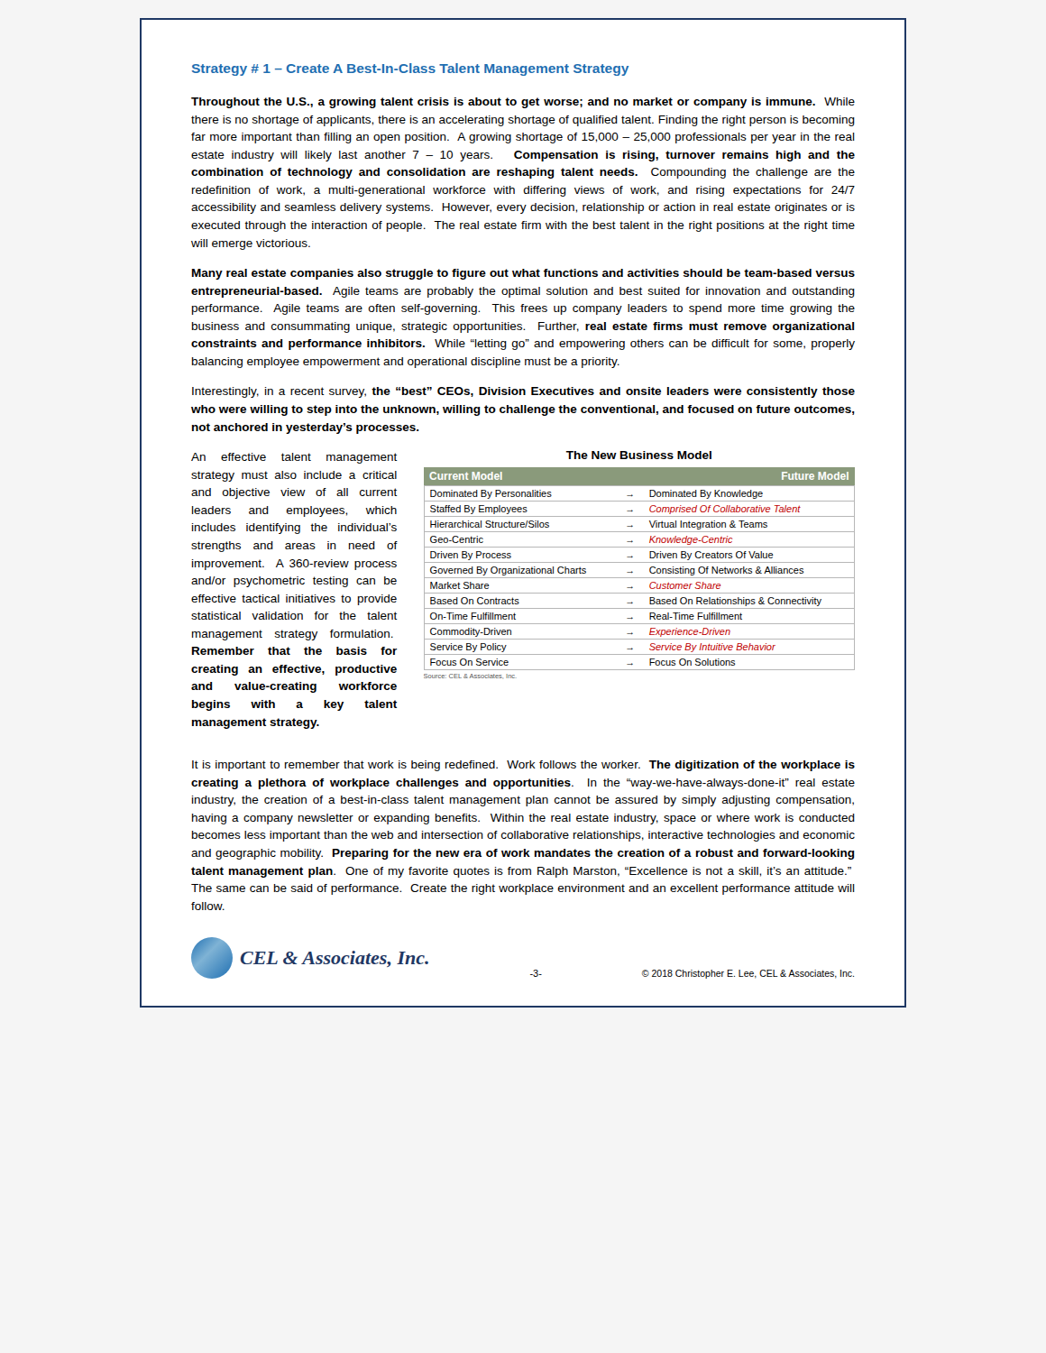Strategy # 1 – Create A Best-In-Class Talent Management Strategy
Throughout the U.S., a growing talent crisis is about to get worse; and no market or company is immune. While there is no shortage of applicants, there is an accelerating shortage of qualified talent. Finding the right person is becoming far more important than filling an open position. A growing shortage of 15,000 – 25,000 professionals per year in the real estate industry will likely last another 7 – 10 years. Compensation is rising, turnover remains high and the combination of technology and consolidation are reshaping talent needs. Compounding the challenge are the redefinition of work, a multi-generational workforce with differing views of work, and rising expectations for 24/7 accessibility and seamless delivery systems. However, every decision, relationship or action in real estate originates or is executed through the interaction of people. The real estate firm with the best talent in the right positions at the right time will emerge victorious.
Many real estate companies also struggle to figure out what functions and activities should be team-based versus entrepreneurial-based. Agile teams are probably the optimal solution and best suited for innovation and outstanding performance. Agile teams are often self-governing. This frees up company leaders to spend more time growing the business and consummating unique, strategic opportunities. Further, real estate firms must remove organizational constraints and performance inhibitors. While “letting go” and empowering others can be difficult for some, properly balancing employee empowerment and operational discipline must be a priority.
Interestingly, in a recent survey, the “best” CEOs, Division Executives and onsite leaders were consistently those who were willing to step into the unknown, willing to challenge the conventional, and focused on future outcomes, not anchored in yesterday’s processes.
An effective talent management strategy must also include a critical and objective view of all current leaders and employees, which includes identifying the individual’s strengths and areas in need of improvement. A 360-review process and/or psychometric testing can be effective tactical initiatives to provide statistical validation for the talent management strategy formulation. Remember that the basis for creating an effective, productive and value-creating workforce begins with a key talent management strategy.
The New Business Model
| Current Model | | Future Model |
| --- | --- | --- |
| Dominated By Personalities | → | Dominated By Knowledge |
| Staffed By Employees | → | Comprised Of Collaborative Talent |
| Hierarchical Structure/Silos | → | Virtual Integration & Teams |
| Geo-Centric | → | Knowledge-Centric |
| Driven By Process | → | Driven By Creators Of Value |
| Governed By Organizational Charts | → | Consisting Of Networks & Alliances |
| Market Share | → | Customer Share |
| Based On Contracts | → | Based On Relationships & Connectivity |
| On-Time Fulfillment | → | Real-Time Fulfillment |
| Commodity-Driven | → | Experience-Driven |
| Service By Policy | → | Service By Intuitive Behavior |
| Focus On Service | → | Focus On Solutions |
Source: CEL & Associates, Inc.
It is important to remember that work is being redefined. Work follows the worker. The digitization of the workplace is creating a plethora of workplace challenges and opportunities. In the “way-we-have-always-done-it” real estate industry, the creation of a best-in-class talent management plan cannot be assured by simply adjusting compensation, having a company newsletter or expanding benefits. Within the real estate industry, space or where work is conducted becomes less important than the web and intersection of collaborative relationships, interactive technologies and economic and geographic mobility. Preparing for the new era of work mandates the creation of a robust and forward-looking talent management plan. One of my favorite quotes is from Ralph Marston, “Excellence is not a skill, it’s an attitude.” The same can be said of performance. Create the right workplace environment and an excellent performance attitude will follow.
CEL & Associates, Inc.
-3-
© 2018 Christopher E. Lee, CEL & Associates, Inc.